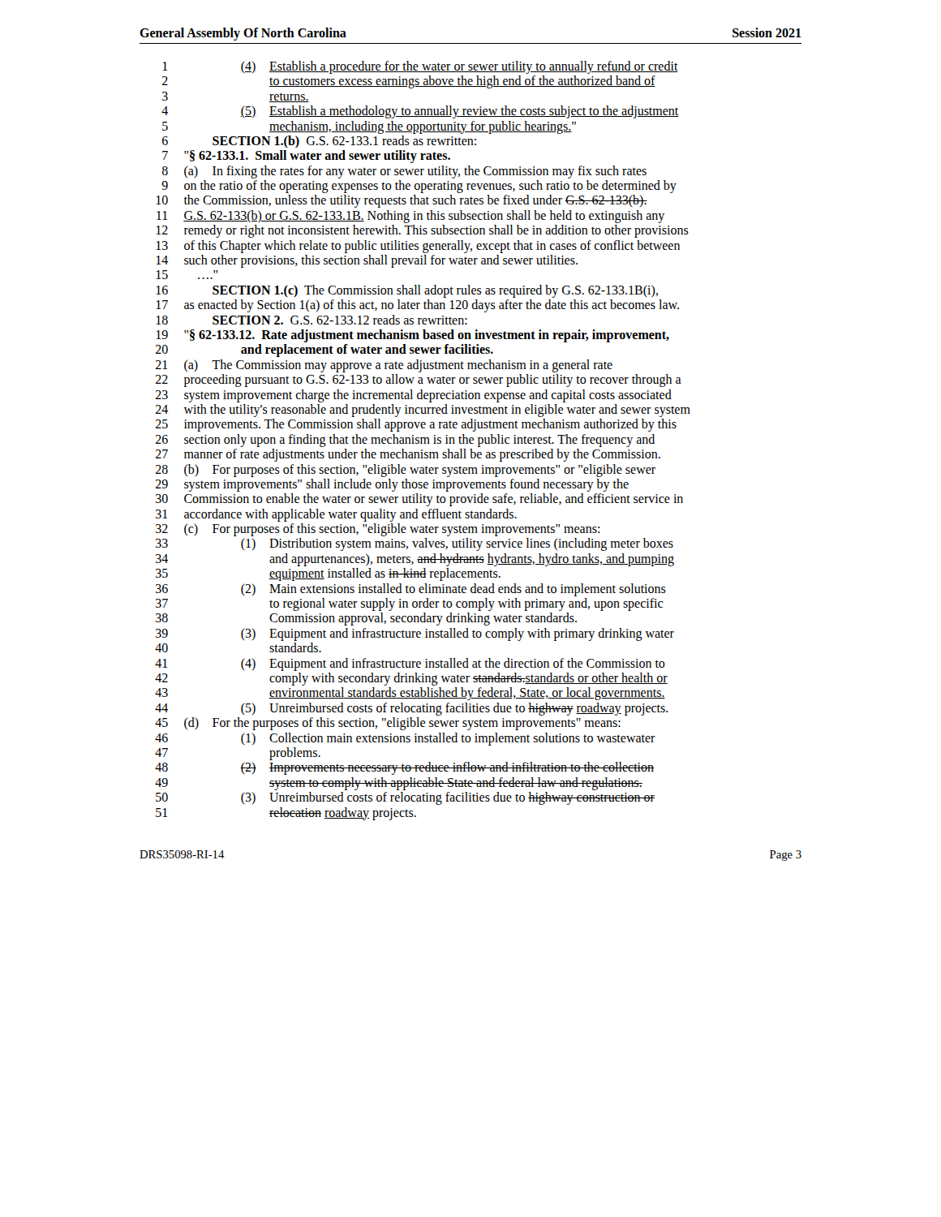General Assembly Of North Carolina
Session 2021
1
(4) Establish a procedure for the water or sewer utility to annually refund or credit
2
to customers excess earnings above the high end of the authorized band of
3
returns.
4
(5) Establish a methodology to annually review the costs subject to the adjustment
5
mechanism, including the opportunity for public hearings."
6
SECTION 1.(b) G.S. 62-133.1 reads as rewritten:
7
"§ 62-133.1. Small water and sewer utility rates.
8
(a) In fixing the rates for any water or sewer utility, the Commission may fix such rates
9
on the ratio of the operating expenses to the operating revenues, such ratio to be determined by
10
the Commission, unless the utility requests that such rates be fixed under G.S. 62-133(b).
11
G.S. 62-133(b) or G.S. 62-133.1B. Nothing in this subsection shall be held to extinguish any
12
remedy or right not inconsistent herewith. This subsection shall be in addition to other provisions
13
of this Chapter which relate to public utilities generally, except that in cases of conflict between
14
such other provisions, this section shall prevail for water and sewer utilities.
15
…."
16
SECTION 1.(c) The Commission shall adopt rules as required by G.S. 62-133.1B(i),
17
as enacted by Section 1(a) of this act, no later than 120 days after the date this act becomes law.
18
SECTION 2. G.S. 62-133.12 reads as rewritten:
19
"§ 62-133.12. Rate adjustment mechanism based on investment in repair, improvement,
20
and replacement of water and sewer facilities.
21
(a) The Commission may approve a rate adjustment mechanism in a general rate
22
proceeding pursuant to G.S. 62-133 to allow a water or sewer public utility to recover through a
23
system improvement charge the incremental depreciation expense and capital costs associated
24
with the utility's reasonable and prudently incurred investment in eligible water and sewer system
25
improvements. The Commission shall approve a rate adjustment mechanism authorized by this
26
section only upon a finding that the mechanism is in the public interest. The frequency and
27
manner of rate adjustments under the mechanism shall be as prescribed by the Commission.
28
(b) For purposes of this section, "eligible water system improvements" or "eligible sewer
29
system improvements" shall include only those improvements found necessary by the
30
Commission to enable the water or sewer utility to provide safe, reliable, and efficient service in
31
accordance with applicable water quality and effluent standards.
32
(c) For purposes of this section, "eligible water system improvements" means:
33
(1) Distribution system mains, valves, utility service lines (including meter boxes
34
and appurtenances), meters, and hydrants hydrants, hydro tanks, and pumping
35
equipment installed as in-kind replacements.
36
(2) Main extensions installed to eliminate dead ends and to implement solutions
37
to regional water supply in order to comply with primary and, upon specific
38
Commission approval, secondary drinking water standards.
39
(3) Equipment and infrastructure installed to comply with primary drinking water
40
standards.
41
(4) Equipment and infrastructure installed at the direction of the Commission to
42
comply with secondary drinking water standards.standards or other health or
43
environmental standards established by federal, State, or local governments.
44
(5) Unreimbursed costs of relocating facilities due to highway roadway projects.
45
(d) For the purposes of this section, "eligible sewer system improvements" means:
46
(1) Collection main extensions installed to implement solutions to wastewater
47
problems.
48
(2) Improvements necessary to reduce inflow and infiltration to the collection
49
system to comply with applicable State and federal law and regulations.
50
(3) Unreimbursed costs of relocating facilities due to highway construction or
51
relocation roadway projects.
DRS35098-RI-14
Page 3